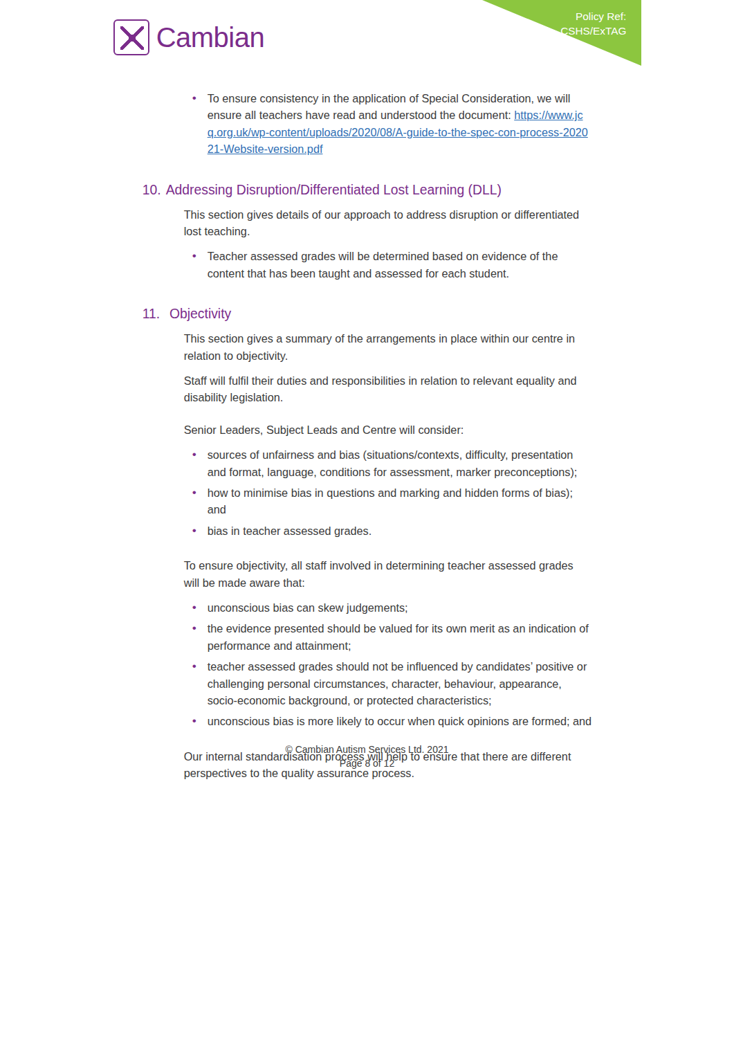Policy Ref:
CSHS/ExTAG
Cambian
To ensure consistency in the application of Special Consideration, we will ensure all teachers have read and understood the document: https://www.jcq.org.uk/wp-content/uploads/2020/08/A-guide-to-the-spec-con-process-202021-Website-version.pdf
10. Addressing Disruption/Differentiated Lost Learning (DLL)
This section gives details of our approach to address disruption or differentiated lost teaching.
Teacher assessed grades will be determined based on evidence of the content that has been taught and assessed for each student.
11. Objectivity
This section gives a summary of the arrangements in place within our centre in relation to objectivity.
Staff will fulfil their duties and responsibilities in relation to relevant equality and disability legislation.
Senior Leaders, Subject Leads and Centre will consider:
sources of unfairness and bias (situations/contexts, difficulty, presentation and format, language, conditions for assessment, marker preconceptions);
how to minimise bias in questions and marking and hidden forms of bias); and
bias in teacher assessed grades.
To ensure objectivity, all staff involved in determining teacher assessed grades will be made aware that:
unconscious bias can skew judgements;
the evidence presented should be valued for its own merit as an indication of performance and attainment;
teacher assessed grades should not be influenced by candidates’ positive or challenging personal circumstances, character, behaviour, appearance, socio-economic background, or protected characteristics;
unconscious bias is more likely to occur when quick opinions are formed; and
Our internal standardisation process will help to ensure that there are different perspectives to the quality assurance process.
© Cambian Autism Services Ltd. 2021
Page 8 of 12